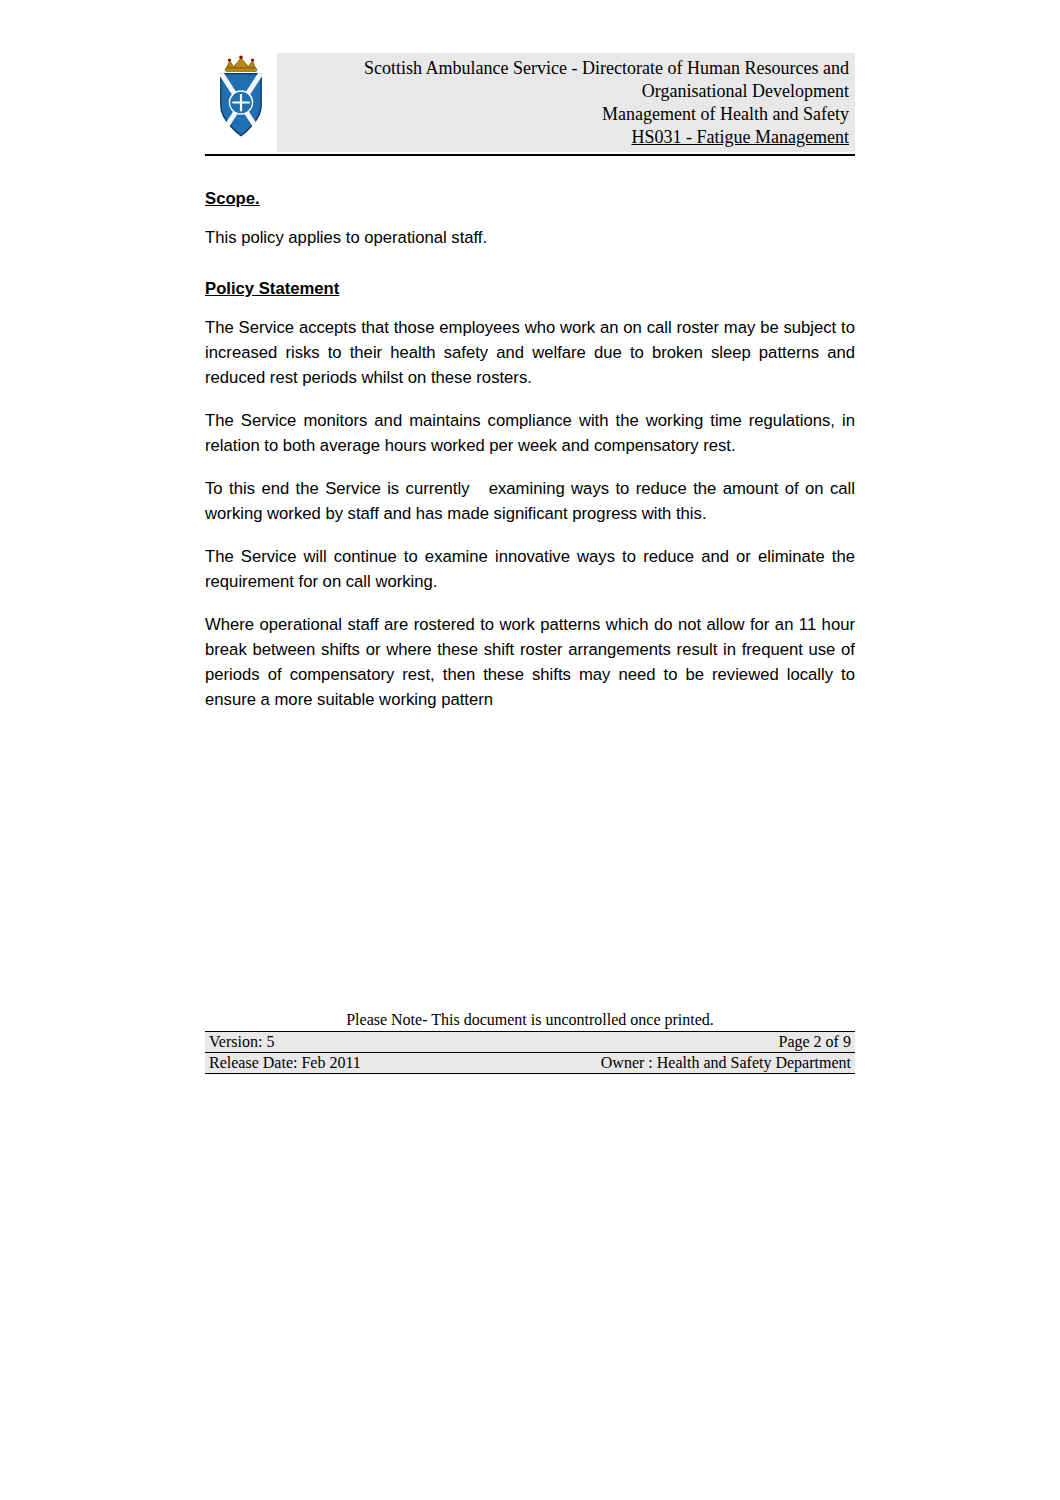Scottish Ambulance Service - Directorate of Human Resources and
Organisational Development
Management of Health and Safety
HS031 - Fatigue Management
Scope.
This policy applies to operational staff.
Policy Statement
The Service accepts that those employees who work an on call roster may be subject to increased risks to their health safety and welfare due to broken sleep patterns and reduced rest periods whilst on these rosters.
The Service monitors and maintains compliance with the working time regulations, in relation to both average hours worked per week and compensatory rest.
To this end the Service is currently examining ways to reduce the amount of on call working worked by staff and has made significant progress with this.
The Service will continue to examine innovative ways to reduce and or eliminate the requirement for on call working.
Where operational staff are rostered to work patterns which do not allow for an 11 hour break between shifts or where these shift roster arrangements result in frequent use of periods of compensatory rest, then these shifts may need to be reviewed locally to ensure a more suitable working pattern
Please Note- This document is uncontrolled once printed.
| Version: 5 | Page 2 of 9 |
| Release Date: Feb 2011 | Owner : Health and Safety Department |